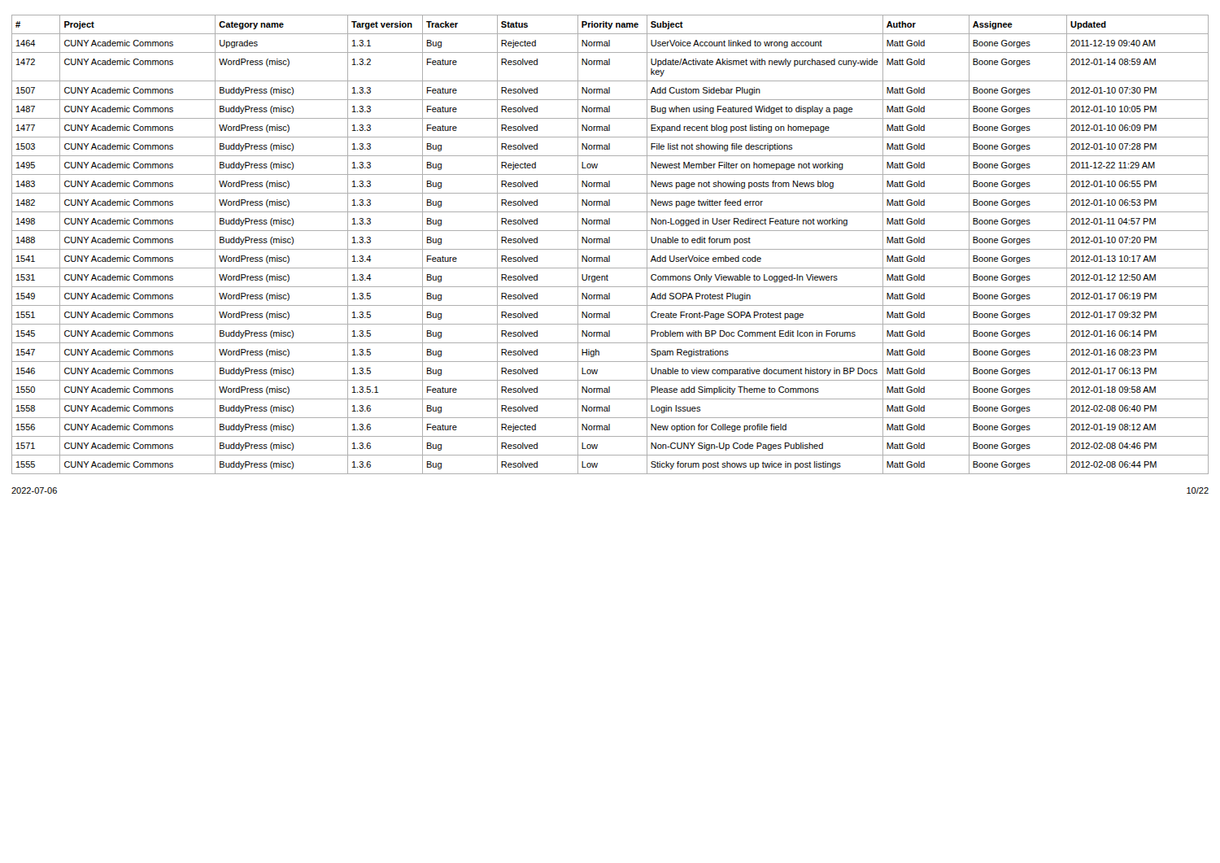| # | Project | Category name | Target version | Tracker | Status | Priority name | Subject | Author | Assignee | Updated |
| --- | --- | --- | --- | --- | --- | --- | --- | --- | --- | --- |
| 1464 | CUNY Academic Commons | Upgrades | 1.3.1 | Bug | Rejected | Normal | UserVoice Account linked to wrong account | Matt Gold | Boone Gorges | 2011-12-19 09:40 AM |
| 1472 | CUNY Academic Commons | WordPress (misc) | 1.3.2 | Feature | Resolved | Normal | Update/Activate Akismet with newly purchased cuny-wide key | Matt Gold | Boone Gorges | 2012-01-14 08:59 AM |
| 1507 | CUNY Academic Commons | BuddyPress (misc) | 1.3.3 | Feature | Resolved | Normal | Add Custom Sidebar Plugin | Matt Gold | Boone Gorges | 2012-01-10 07:30 PM |
| 1487 | CUNY Academic Commons | BuddyPress (misc) | 1.3.3 | Feature | Resolved | Normal | Bug when using Featured Widget to display a page | Matt Gold | Boone Gorges | 2012-01-10 10:05 PM |
| 1477 | CUNY Academic Commons | WordPress (misc) | 1.3.3 | Feature | Resolved | Normal | Expand recent blog post listing on homepage | Matt Gold | Boone Gorges | 2012-01-10 06:09 PM |
| 1503 | CUNY Academic Commons | BuddyPress (misc) | 1.3.3 | Bug | Resolved | Normal | File list not showing file descriptions | Matt Gold | Boone Gorges | 2012-01-10 07:28 PM |
| 1495 | CUNY Academic Commons | BuddyPress (misc) | 1.3.3 | Bug | Rejected | Low | Newest Member Filter on homepage not working | Matt Gold | Boone Gorges | 2011-12-22 11:29 AM |
| 1483 | CUNY Academic Commons | WordPress (misc) | 1.3.3 | Bug | Resolved | Normal | News page not showing posts from News blog | Matt Gold | Boone Gorges | 2012-01-10 06:55 PM |
| 1482 | CUNY Academic Commons | WordPress (misc) | 1.3.3 | Bug | Resolved | Normal | News page twitter feed error | Matt Gold | Boone Gorges | 2012-01-10 06:53 PM |
| 1498 | CUNY Academic Commons | BuddyPress (misc) | 1.3.3 | Bug | Resolved | Normal | Non-Logged in User Redirect Feature not working | Matt Gold | Boone Gorges | 2012-01-11 04:57 PM |
| 1488 | CUNY Academic Commons | BuddyPress (misc) | 1.3.3 | Bug | Resolved | Normal | Unable to edit forum post | Matt Gold | Boone Gorges | 2012-01-10 07:20 PM |
| 1541 | CUNY Academic Commons | WordPress (misc) | 1.3.4 | Feature | Resolved | Normal | Add UserVoice embed code | Matt Gold | Boone Gorges | 2012-01-13 10:17 AM |
| 1531 | CUNY Academic Commons | WordPress (misc) | 1.3.4 | Bug | Resolved | Urgent | Commons Only Viewable to Logged-In Viewers | Matt Gold | Boone Gorges | 2012-01-12 12:50 AM |
| 1549 | CUNY Academic Commons | WordPress (misc) | 1.3.5 | Bug | Resolved | Normal | Add SOPA Protest Plugin | Matt Gold | Boone Gorges | 2012-01-17 06:19 PM |
| 1551 | CUNY Academic Commons | WordPress (misc) | 1.3.5 | Bug | Resolved | Normal | Create Front-Page SOPA Protest page | Matt Gold | Boone Gorges | 2012-01-17 09:32 PM |
| 1545 | CUNY Academic Commons | BuddyPress (misc) | 1.3.5 | Bug | Resolved | Normal | Problem with BP Doc Comment Edit Icon in Forums | Matt Gold | Boone Gorges | 2012-01-16 06:14 PM |
| 1547 | CUNY Academic Commons | WordPress (misc) | 1.3.5 | Bug | Resolved | High | Spam Registrations | Matt Gold | Boone Gorges | 2012-01-16 08:23 PM |
| 1546 | CUNY Academic Commons | BuddyPress (misc) | 1.3.5 | Bug | Resolved | Low | Unable to view comparative document history in BP Docs | Matt Gold | Boone Gorges | 2012-01-17 06:13 PM |
| 1550 | CUNY Academic Commons | WordPress (misc) | 1.3.5.1 | Feature | Resolved | Normal | Please add Simplicity Theme to Commons | Matt Gold | Boone Gorges | 2012-01-18 09:58 AM |
| 1558 | CUNY Academic Commons | BuddyPress (misc) | 1.3.6 | Bug | Resolved | Normal | Login Issues | Matt Gold | Boone Gorges | 2012-02-08 06:40 PM |
| 1556 | CUNY Academic Commons | BuddyPress (misc) | 1.3.6 | Feature | Rejected | Normal | New option for College profile field | Matt Gold | Boone Gorges | 2012-01-19 08:12 AM |
| 1571 | CUNY Academic Commons | BuddyPress (misc) | 1.3.6 | Bug | Resolved | Low | Non-CUNY Sign-Up Code Pages Published | Matt Gold | Boone Gorges | 2012-02-08 04:46 PM |
| 1555 | CUNY Academic Commons | BuddyPress (misc) | 1.3.6 | Bug | Resolved | Low | Sticky forum post shows up twice in post listings | Matt Gold | Boone Gorges | 2012-02-08 06:44 PM |
2022-07-06 10/22